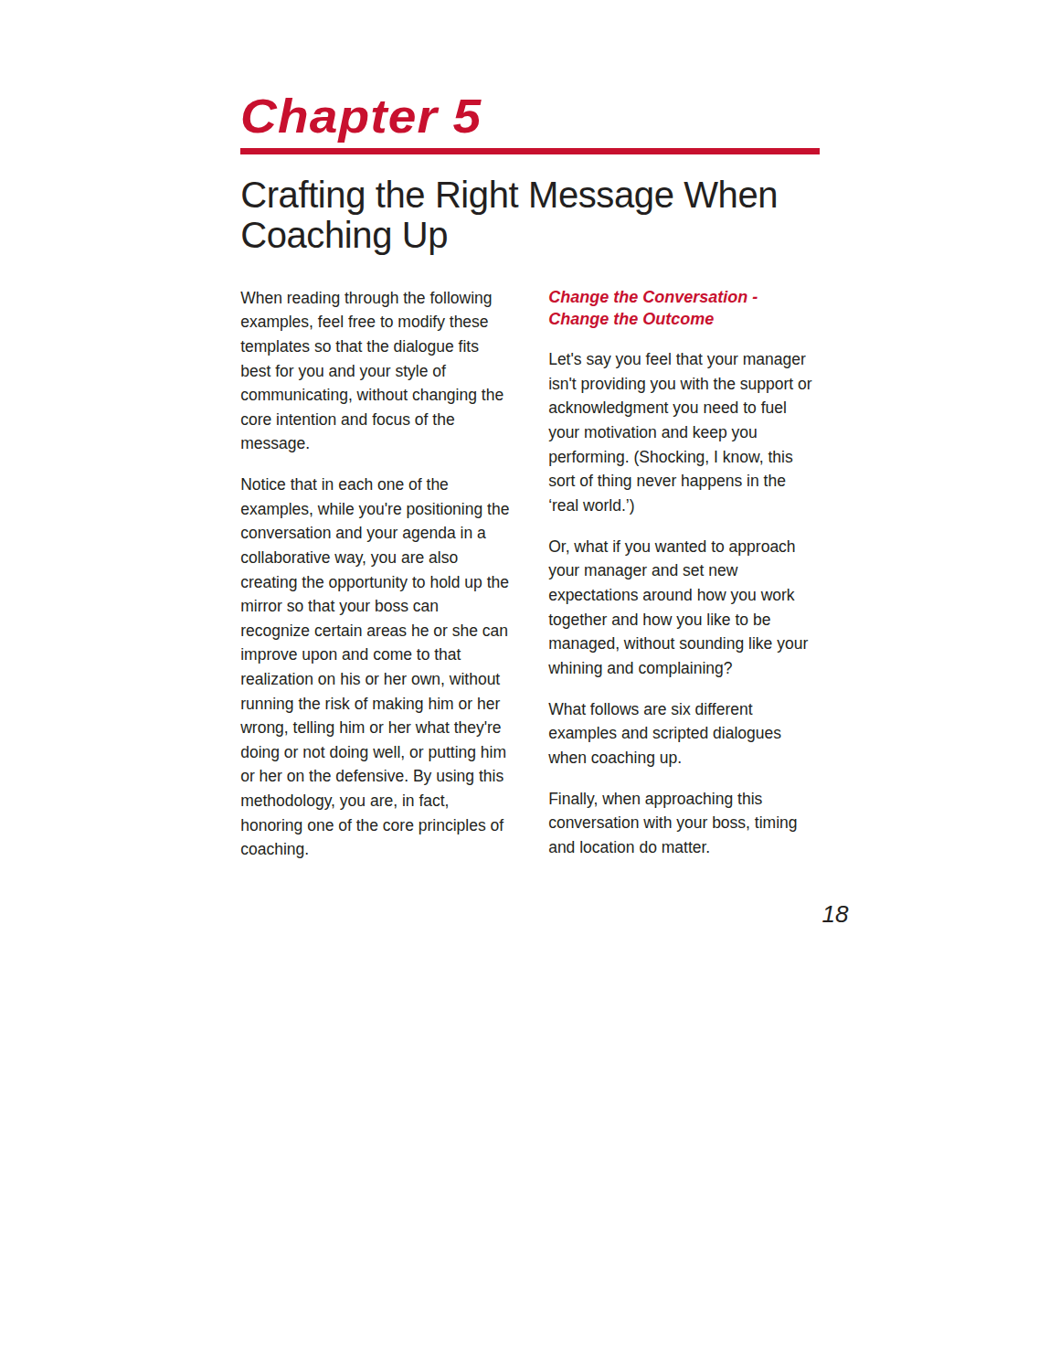Chapter 5
Crafting the Right Message When Coaching Up
When reading through the following examples, feel free to modify these templates so that the dialogue fits best for you and your style of communicating, without changing the core intention and focus of the message.
Notice that in each one of the examples, while you're positioning the conversation and your agenda in a collaborative way, you are also creating the opportunity to hold up the mirror so that your boss can recognize certain areas he or she can improve upon and come to that realization on his or her own, without running the risk of making him or her wrong, telling him or her what they're doing or not doing well, or putting him or her on the defensive. By using this methodology, you are, in fact, honoring one of the core principles of coaching.
Change the Conversation - Change the Outcome
Let's say you feel that your manager isn't providing you with the support or acknowledgment you need to fuel your motivation and keep you performing. (Shocking, I know, this sort of thing never happens in the ‘real world.’)
Or, what if you wanted to approach your manager and set new expectations around how you work together and how you like to be managed, without sounding like your whining and complaining?
What follows are six different examples and scripted dialogues when coaching up.
Finally, when approaching this conversation with your boss, timing and location do matter.
18